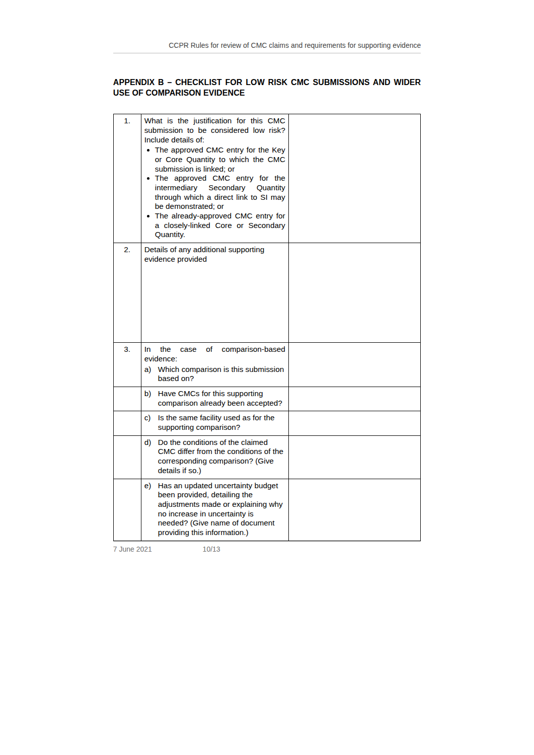CCPR Rules for review of CMC claims and requirements for supporting evidence
Appendix B – Checklist for low risk CMC submissions and wider use of comparison evidence
| 1. | What is the justification for this CMC submission to be considered low risk? Include details of: The approved CMC entry for the Key or Core Quantity to which the CMC submission is linked; or The approved CMC entry for the intermediary Secondary Quantity through which a direct link to SI may be demonstrated; or The already-approved CMC entry for a closely-linked Core or Secondary Quantity. | |
| 2. | Details of any additional supporting evidence provided | |
| 3. | In the case of comparison-based evidence: a) Which comparison is this submission based on? | |
| | b) Have CMCs for this supporting comparison already been accepted? | |
| | c) Is the same facility used as for the supporting comparison? | |
| | d) Do the conditions of the claimed CMC differ from the conditions of the corresponding comparison? (Give details if so.) | |
| | e) Has an updated uncertainty budget been provided, detailing the adjustments made or explaining why no increase in uncertainty is needed? (Give name of document providing this information.) | |
7 June 2021 10/13